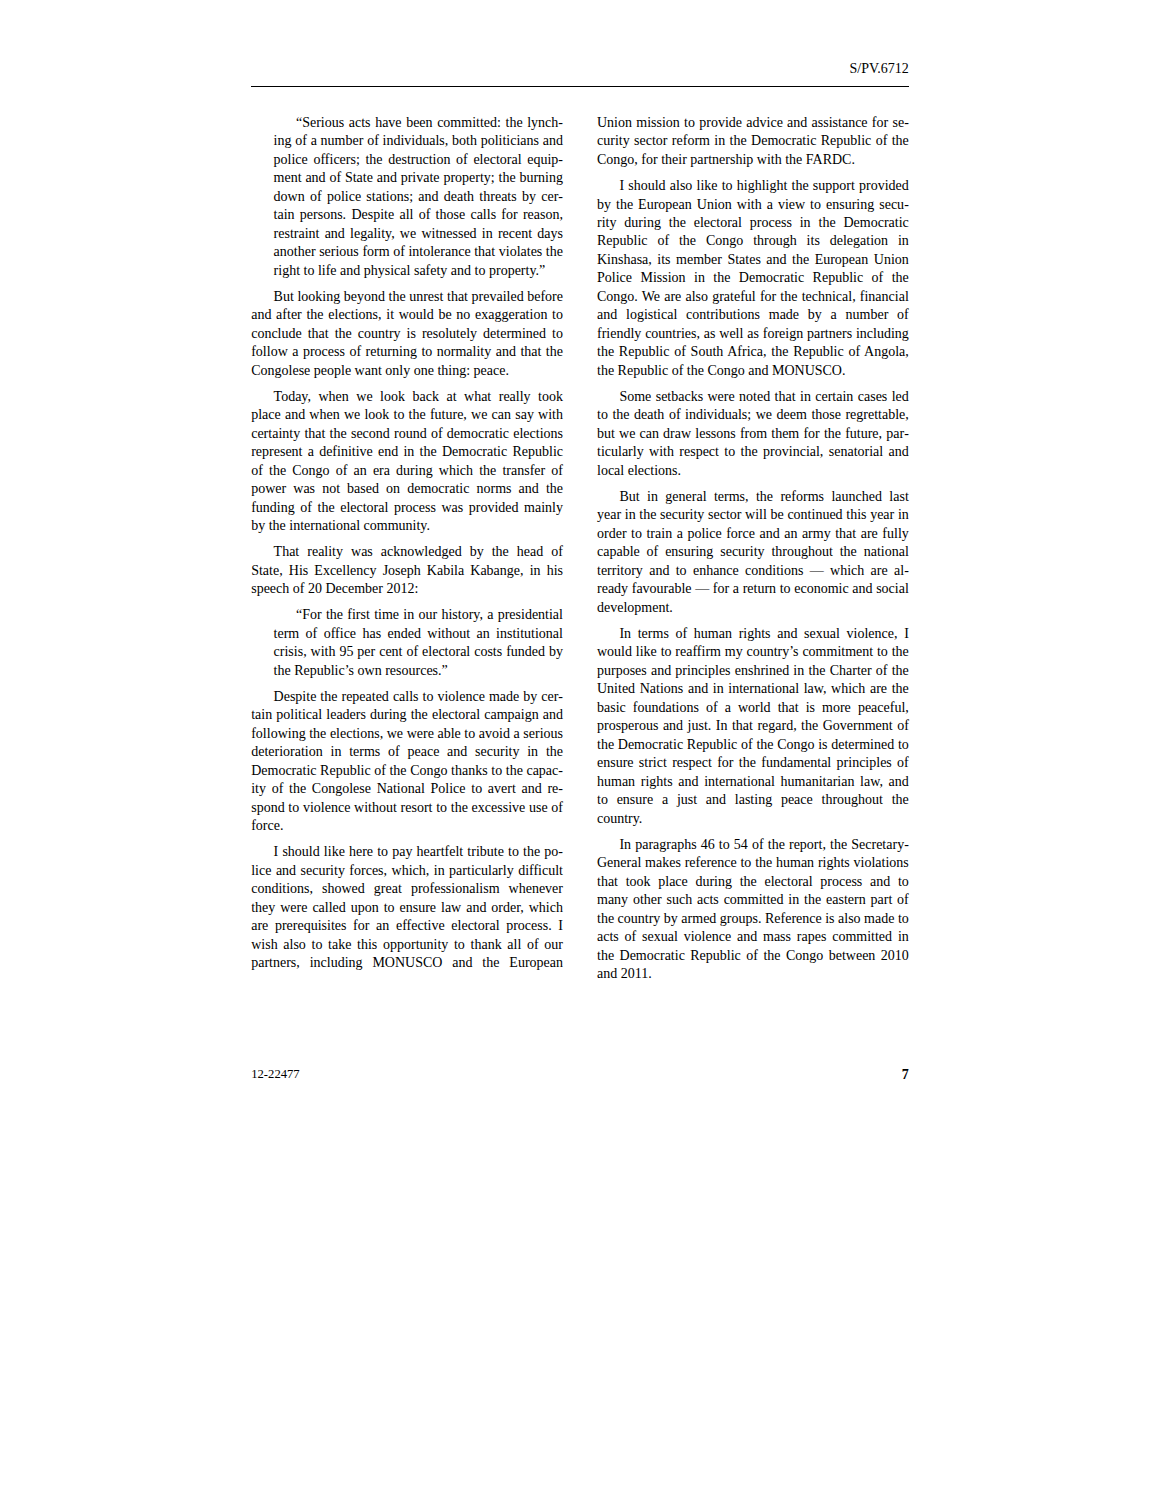S/PV.6712
“Serious acts have been committed: the lynching of a number of individuals, both politicians and police officers; the destruction of electoral equipment and of State and private property; the burning down of police stations; and death threats by certain persons. Despite all of those calls for reason, restraint and legality, we witnessed in recent days another serious form of intolerance that violates the right to life and physical safety and to property.”
But looking beyond the unrest that prevailed before and after the elections, it would be no exaggeration to conclude that the country is resolutely determined to follow a process of returning to normality and that the Congolese people want only one thing: peace.
Today, when we look back at what really took place and when we look to the future, we can say with certainty that the second round of democratic elections represent a definitive end in the Democratic Republic of the Congo of an era during which the transfer of power was not based on democratic norms and the funding of the electoral process was provided mainly by the international community.
That reality was acknowledged by the head of State, His Excellency Joseph Kabila Kabange, in his speech of 20 December 2012:
“For the first time in our history, a presidential term of office has ended without an institutional crisis, with 95 per cent of electoral costs funded by the Republic’s own resources.”
Despite the repeated calls to violence made by certain political leaders during the electoral campaign and following the elections, we were able to avoid a serious deterioration in terms of peace and security in the Democratic Republic of the Congo thanks to the capacity of the Congolese National Police to avert and respond to violence without resort to the excessive use of force.
I should like here to pay heartfelt tribute to the police and security forces, which, in particularly difficult conditions, showed great professionalism whenever they were called upon to ensure law and order, which are prerequisites for an effective electoral process. I wish also to take this opportunity to thank all of our partners, including MONUSCO and the European Union mission to provide advice and assistance for security sector reform in the Democratic Republic of the Congo, for their partnership with the FARDC.
I should also like to highlight the support provided by the European Union with a view to ensuring security during the electoral process in the Democratic Republic of the Congo through its delegation in Kinshasa, its member States and the European Union Police Mission in the Democratic Republic of the Congo. We are also grateful for the technical, financial and logistical contributions made by a number of friendly countries, as well as foreign partners including the Republic of South Africa, the Republic of Angola, the Republic of the Congo and MONUSCO.
Some setbacks were noted that in certain cases led to the death of individuals; we deem those regrettable, but we can draw lessons from them for the future, particularly with respect to the provincial, senatorial and local elections.
But in general terms, the reforms launched last year in the security sector will be continued this year in order to train a police force and an army that are fully capable of ensuring security throughout the national territory and to enhance conditions — which are already favourable — for a return to economic and social development.
In terms of human rights and sexual violence, I would like to reaffirm my country’s commitment to the purposes and principles enshrined in the Charter of the United Nations and in international law, which are the basic foundations of a world that is more peaceful, prosperous and just. In that regard, the Government of the Democratic Republic of the Congo is determined to ensure strict respect for the fundamental principles of human rights and international humanitarian law, and to ensure a just and lasting peace throughout the country.
In paragraphs 46 to 54 of the report, the Secretary-General makes reference to the human rights violations that took place during the electoral process and to many other such acts committed in the eastern part of the country by armed groups. Reference is also made to acts of sexual violence and mass rapes committed in the Democratic Republic of the Congo between 2010 and 2011.
12-22477 7